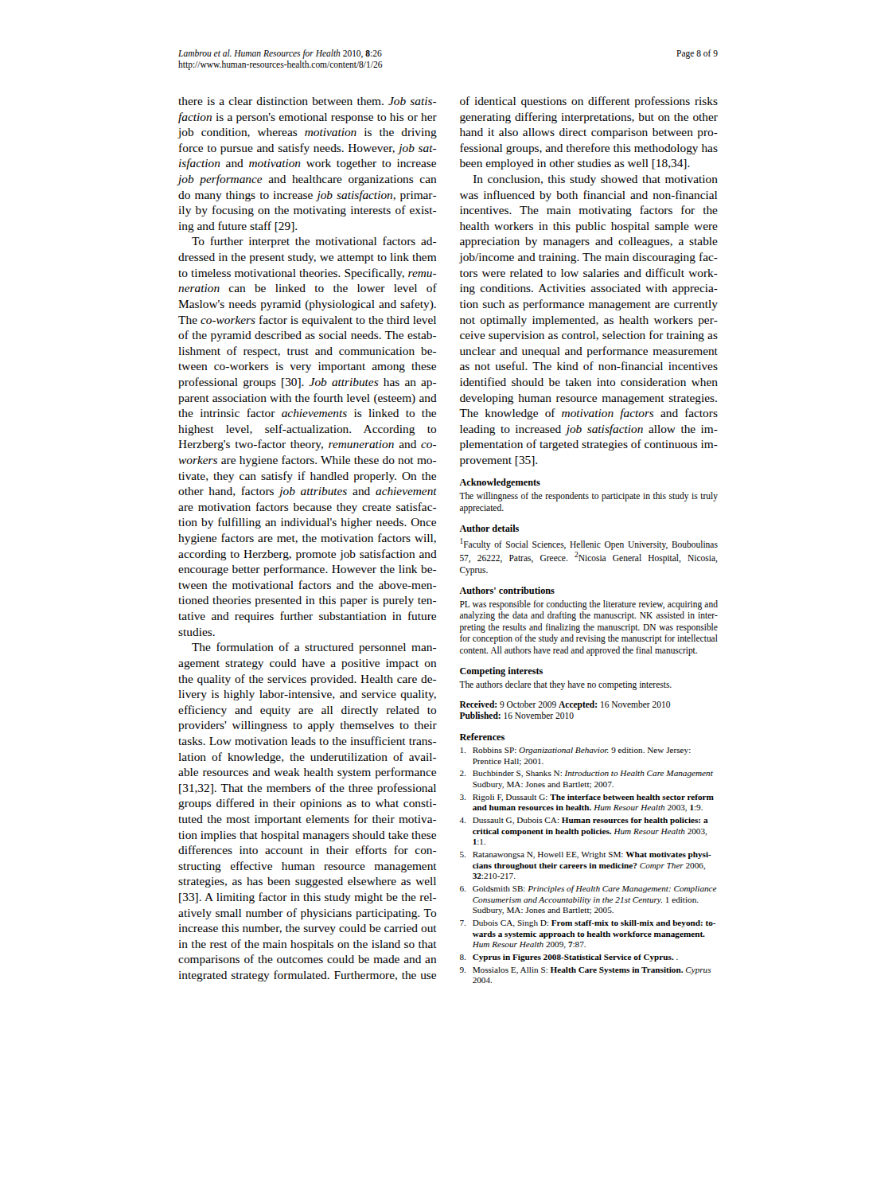Lambrou et al. Human Resources for Health 2010, 8:26
http://www.human-resources-health.com/content/8/1/26
Page 8 of 9
there is a clear distinction between them. Job satisfaction is a person's emotional response to his or her job condition, whereas motivation is the driving force to pursue and satisfy needs. However, job satisfaction and motivation work together to increase job performance and healthcare organizations can do many things to increase job satisfaction, primarily by focusing on the motivating interests of existing and future staff [29].
To further interpret the motivational factors addressed in the present study, we attempt to link them to timeless motivational theories. Specifically, remuneration can be linked to the lower level of Maslow's needs pyramid (physiological and safety). The co-workers factor is equivalent to the third level of the pyramid described as social needs. The establishment of respect, trust and communication between co-workers is very important among these professional groups [30]. Job attributes has an apparent association with the fourth level (esteem) and the intrinsic factor achievements is linked to the highest level, self-actualization. According to Herzberg's two-factor theory, remuneration and co-workers are hygiene factors. While these do not motivate, they can satisfy if handled properly. On the other hand, factors job attributes and achievement are motivation factors because they create satisfaction by fulfilling an individual's higher needs. Once hygiene factors are met, the motivation factors will, according to Herzberg, promote job satisfaction and encourage better performance. However the link between the motivational factors and the above-mentioned theories presented in this paper is purely tentative and requires further substantiation in future studies.
The formulation of a structured personnel management strategy could have a positive impact on the quality of the services provided. Health care delivery is highly labor-intensive, and service quality, efficiency and equity are all directly related to providers' willingness to apply themselves to their tasks. Low motivation leads to the insufficient translation of knowledge, the underutilization of available resources and weak health system performance [31,32]. That the members of the three professional groups differed in their opinions as to what constituted the most important elements for their motivation implies that hospital managers should take these differences into account in their efforts for constructing effective human resource management strategies, as has been suggested elsewhere as well [33]. A limiting factor in this study might be the relatively small number of physicians participating. To increase this number, the survey could be carried out in the rest of the main hospitals on the island so that comparisons of the outcomes could be made and an integrated strategy formulated. Furthermore, the use of identical questions on different professions risks generating differing interpretations, but on the other hand it also allows direct comparison between professional groups, and therefore this methodology has been employed in other studies as well [18,34].
In conclusion, this study showed that motivation was influenced by both financial and non-financial incentives. The main motivating factors for the health workers in this public hospital sample were appreciation by managers and colleagues, a stable job/income and training. The main discouraging factors were related to low salaries and difficult working conditions. Activities associated with appreciation such as performance management are currently not optimally implemented, as health workers perceive supervision as control, selection for training as unclear and unequal and performance measurement as not useful. The kind of non-financial incentives identified should be taken into consideration when developing human resource management strategies. The knowledge of motivation factors and factors leading to increased job satisfaction allow the implementation of targeted strategies of continuous improvement [35].
Acknowledgements
The willingness of the respondents to participate in this study is truly appreciated.
Author details
1Faculty of Social Sciences, Hellenic Open University, Bouboulinas 57, 26222, Patras, Greece. 2Nicosia General Hospital, Nicosia, Cyprus.
Authors' contributions
PL was responsible for conducting the literature review, acquiring and analyzing the data and drafting the manuscript. NK assisted in interpreting the results and finalizing the manuscript. DN was responsible for conception of the study and revising the manuscript for intellectual content. All authors have read and approved the final manuscript.
Competing interests
The authors declare that they have no competing interests.
Received: 9 October 2009 Accepted: 16 November 2010
Published: 16 November 2010
References
Robbins SP: Organizational Behavior. 9 edition. New Jersey: Prentice Hall; 2001.
Buchbinder S, Shanks N: Introduction to Health Care Management Sudbury, MA: Jones and Bartlett; 2007.
Rigoli F, Dussault G: The interface between health sector reform and human resources in health. Hum Resour Health 2003, 1:9.
Dussault G, Dubois CA: Human resources for health policies: a critical component in health policies. Hum Resour Health 2003, 1:1.
Ratanawongsa N, Howell EE, Wright SM: What motivates physicians throughout their careers in medicine? Compr Ther 2006, 32:210-217.
Goldsmith SB: Principles of Health Care Management: Compliance Consumerism and Accountability in the 21st Century. 1 edition. Sudbury, MA: Jones and Bartlett; 2005.
Dubois CA, Singh D: From staff-mix to skill-mix and beyond: towards a systemic approach to health workforce management. Hum Resour Health 2009, 7:87.
Cyprus in Figures 2008-Statistical Service of Cyprus. .
Mossialos E, Allin S: Health Care Systems in Transition. Cyprus 2004.